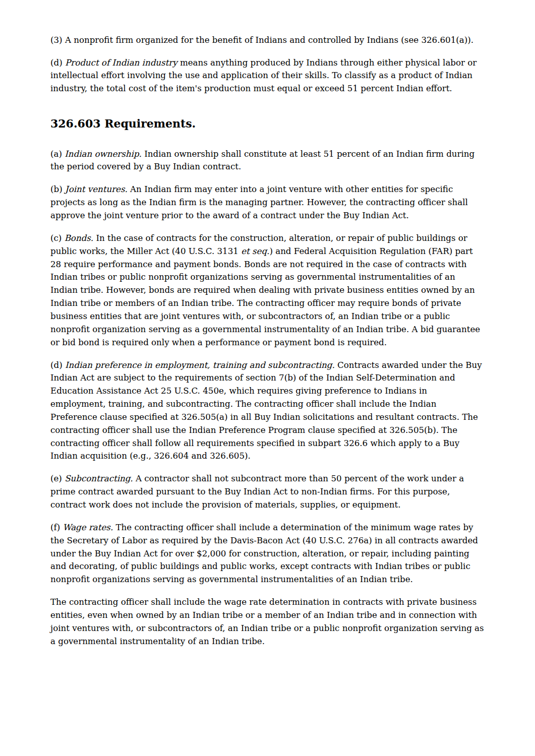(3) A nonprofit firm organized for the benefit of Indians and controlled by Indians (see 326.601(a)).
(d) Product of Indian industry means anything produced by Indians through either physical labor or intellectual effort involving the use and application of their skills. To classify as a product of Indian industry, the total cost of the item's production must equal or exceed 51 percent Indian effort.
326.603 Requirements.
(a) Indian ownership. Indian ownership shall constitute at least 51 percent of an Indian firm during the period covered by a Buy Indian contract.
(b) Joint ventures. An Indian firm may enter into a joint venture with other entities for specific projects as long as the Indian firm is the managing partner. However, the contracting officer shall approve the joint venture prior to the award of a contract under the Buy Indian Act.
(c) Bonds. In the case of contracts for the construction, alteration, or repair of public buildings or public works, the Miller Act (40 U.S.C. 3131 et seq.) and Federal Acquisition Regulation (FAR) part 28 require performance and payment bonds. Bonds are not required in the case of contracts with Indian tribes or public nonprofit organizations serving as governmental instrumentalities of an Indian tribe. However, bonds are required when dealing with private business entities owned by an Indian tribe or members of an Indian tribe. The contracting officer may require bonds of private business entities that are joint ventures with, or subcontractors of, an Indian tribe or a public nonprofit organization serving as a governmental instrumentality of an Indian tribe. A bid guarantee or bid bond is required only when a performance or payment bond is required.
(d) Indian preference in employment, training and subcontracting. Contracts awarded under the Buy Indian Act are subject to the requirements of section 7(b) of the Indian Self-Determination and Education Assistance Act 25 U.S.C. 450e, which requires giving preference to Indians in employment, training, and subcontracting. The contracting officer shall include the Indian Preference clause specified at 326.505(a) in all Buy Indian solicitations and resultant contracts. The contracting officer shall use the Indian Preference Program clause specified at 326.505(b). The contracting officer shall follow all requirements specified in subpart 326.6 which apply to a Buy Indian acquisition (e.g., 326.604 and 326.605).
(e) Subcontracting. A contractor shall not subcontract more than 50 percent of the work under a prime contract awarded pursuant to the Buy Indian Act to non-Indian firms. For this purpose, contract work does not include the provision of materials, supplies, or equipment.
(f) Wage rates. The contracting officer shall include a determination of the minimum wage rates by the Secretary of Labor as required by the Davis-Bacon Act (40 U.S.C. 276a) in all contracts awarded under the Buy Indian Act for over $2,000 for construction, alteration, or repair, including painting and decorating, of public buildings and public works, except contracts with Indian tribes or public nonprofit organizations serving as governmental instrumentalities of an Indian tribe.
The contracting officer shall include the wage rate determination in contracts with private business entities, even when owned by an Indian tribe or a member of an Indian tribe and in connection with joint ventures with, or subcontractors of, an Indian tribe or a public nonprofit organization serving as a governmental instrumentality of an Indian tribe.